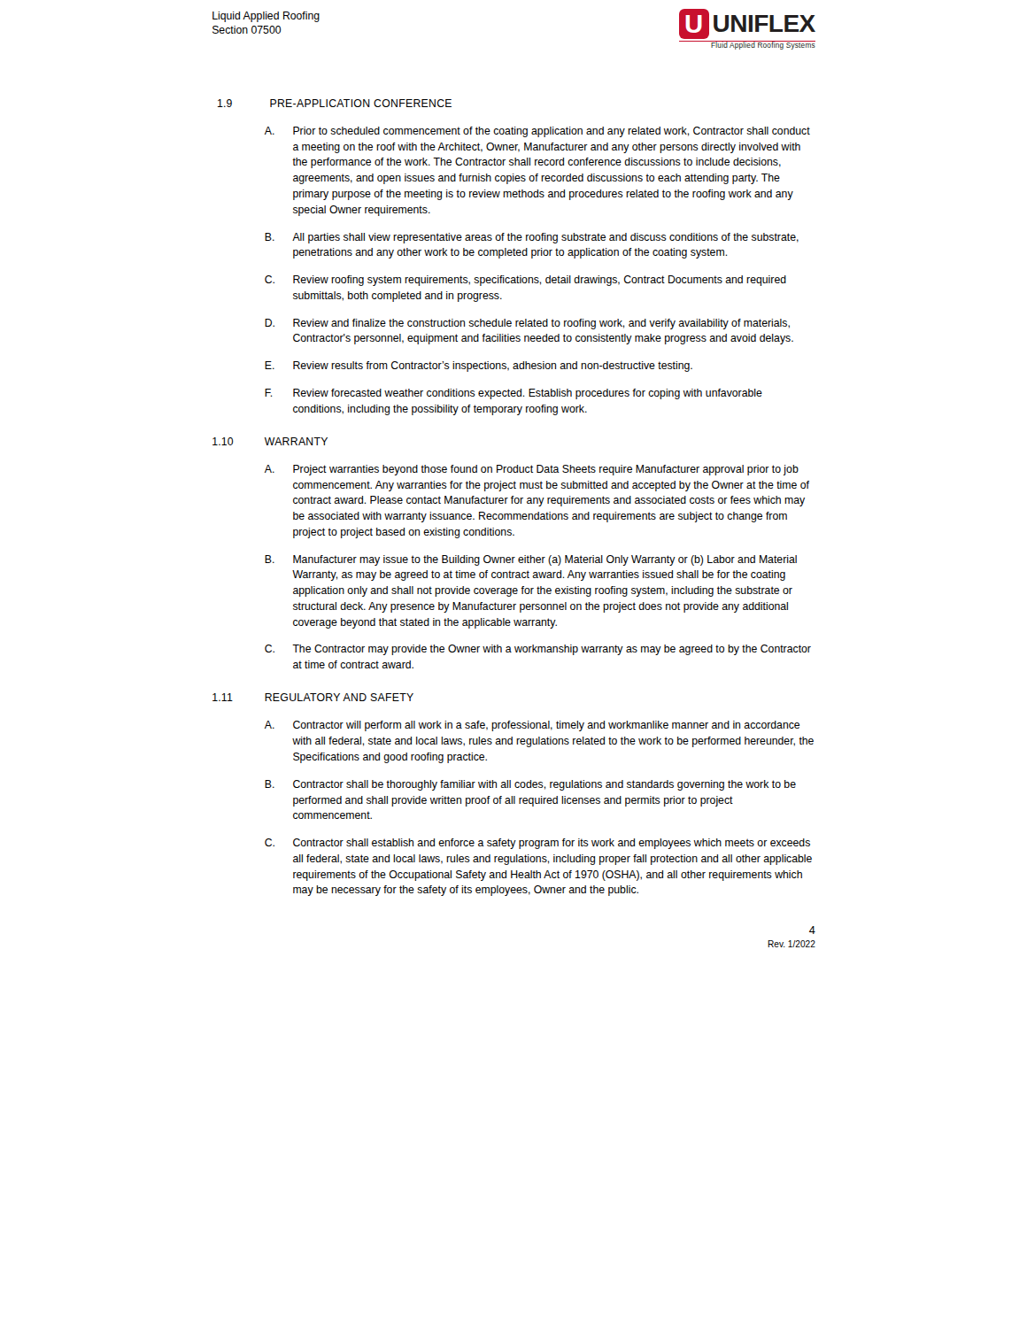Liquid Applied Roofing
Section 07500
UUNIFLEX
Fluid Applied Roofing Systems
1.9 PRE-APPLICATION CONFERENCE
A. Prior to scheduled commencement of the coating application and any related work, Contractor shall conduct a meeting on the roof with the Architect, Owner, Manufacturer and any other persons directly involved with the performance of the work. The Contractor shall record conference discussions to include decisions, agreements, and open issues and furnish copies of recorded discussions to each attending party. The primary purpose of the meeting is to review methods and procedures related to the roofing work and any special Owner requirements.
B. All parties shall view representative areas of the roofing substrate and discuss conditions of the substrate, penetrations and any other work to be completed prior to application of the coating system.
C. Review roofing system requirements, specifications, detail drawings, Contract Documents and required submittals, both completed and in progress.
D. Review and finalize the construction schedule related to roofing work, and verify availability of materials, Contractor's personnel, equipment and facilities needed to consistently make progress and avoid delays.
E. Review results from Contractor’s inspections, adhesion and non-destructive testing.
F. Review forecasted weather conditions expected. Establish procedures for coping with unfavorable conditions, including the possibility of temporary roofing work.
1.10 WARRANTY
A. Project warranties beyond those found on Product Data Sheets require Manufacturer approval prior to job commencement. Any warranties for the project must be submitted and accepted by the Owner at the time of contract award. Please contact Manufacturer for any requirements and associated costs or fees which may be associated with warranty issuance. Recommendations and requirements are subject to change from project to project based on existing conditions.
B. Manufacturer may issue to the Building Owner either (a) Material Only Warranty or (b) Labor and Material Warranty, as may be agreed to at time of contract award. Any warranties issued shall be for the coating application only and shall not provide coverage for the existing roofing system, including the substrate or structural deck. Any presence by Manufacturer personnel on the project does not provide any additional coverage beyond that stated in the applicable warranty.
C. The Contractor may provide the Owner with a workmanship warranty as may be agreed to by the Contractor at time of contract award.
1.11 REGULATORY AND SAFETY
A. Contractor will perform all work in a safe, professional, timely and workmanlike manner and in accordance with all federal, state and local laws, rules and regulations related to the work to be performed hereunder, the Specifications and good roofing practice.
B. Contractor shall be thoroughly familiar with all codes, regulations and standards governing the work to be performed and shall provide written proof of all required licenses and permits prior to project commencement.
C. Contractor shall establish and enforce a safety program for its work and employees which meets or exceeds all federal, state and local laws, rules and regulations, including proper fall protection and all other applicable requirements of the Occupational Safety and Health Act of 1970 (OSHA), and all other requirements which may be necessary for the safety of its employees, Owner and the public.
4
Rev. 1/2022